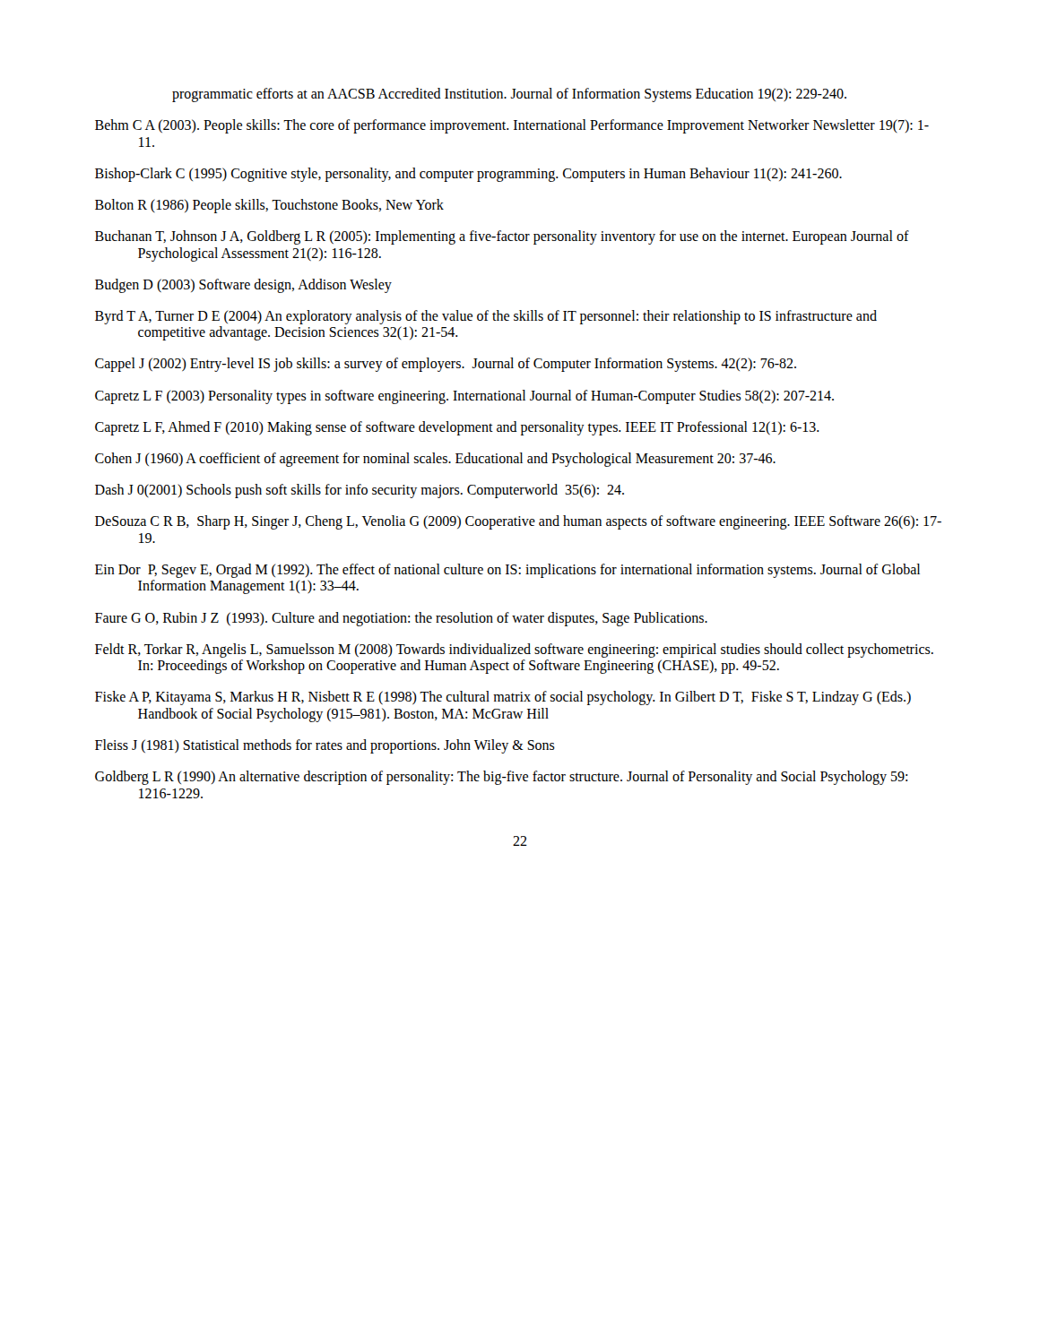programmatic efforts at an AACSB Accredited Institution. Journal of Information Systems Education 19(2): 229-240.
Behm C A (2003). People skills: The core of performance improvement. International Performance Improvement Networker Newsletter 19(7): 1-11.
Bishop-Clark C (1995) Cognitive style, personality, and computer programming. Computers in Human Behaviour 11(2): 241-260.
Bolton R (1986) People skills, Touchstone Books, New York
Buchanan T, Johnson J A, Goldberg L R (2005): Implementing a five-factor personality inventory for use on the internet. European Journal of Psychological Assessment 21(2): 116-128.
Budgen D (2003) Software design, Addison Wesley
Byrd T A, Turner D E (2004) An exploratory analysis of the value of the skills of IT personnel: their relationship to IS infrastructure and competitive advantage. Decision Sciences 32(1): 21-54.
Cappel J (2002) Entry-level IS job skills: a survey of employers. Journal of Computer Information Systems. 42(2): 76-82.
Capretz L F (2003) Personality types in software engineering. International Journal of Human-Computer Studies 58(2): 207-214.
Capretz L F, Ahmed F (2010) Making sense of software development and personality types. IEEE IT Professional 12(1): 6-13.
Cohen J (1960) A coefficient of agreement for nominal scales. Educational and Psychological Measurement 20: 37-46.
Dash J 0(2001) Schools push soft skills for info security majors. Computerworld 35(6): 24.
DeSouza C R B, Sharp H, Singer J, Cheng L, Venolia G (2009) Cooperative and human aspects of software engineering. IEEE Software 26(6): 17-19.
Ein Dor P, Segev E, Orgad M (1992). The effect of national culture on IS: implications for international information systems. Journal of Global Information Management 1(1): 33–44.
Faure G O, Rubin J Z (1993). Culture and negotiation: the resolution of water disputes, Sage Publications.
Feldt R, Torkar R, Angelis L, Samuelsson M (2008) Towards individualized software engineering: empirical studies should collect psychometrics. In: Proceedings of Workshop on Cooperative and Human Aspect of Software Engineering (CHASE), pp. 49-52.
Fiske A P, Kitayama S, Markus H R, Nisbett R E (1998) The cultural matrix of social psychology. In Gilbert D T, Fiske S T, Lindzay G (Eds.) Handbook of Social Psychology (915–981). Boston, MA: McGraw Hill
Fleiss J (1981) Statistical methods for rates and proportions. John Wiley & Sons
Goldberg L R (1990) An alternative description of personality: The big-five factor structure. Journal of Personality and Social Psychology 59: 1216-1229.
22